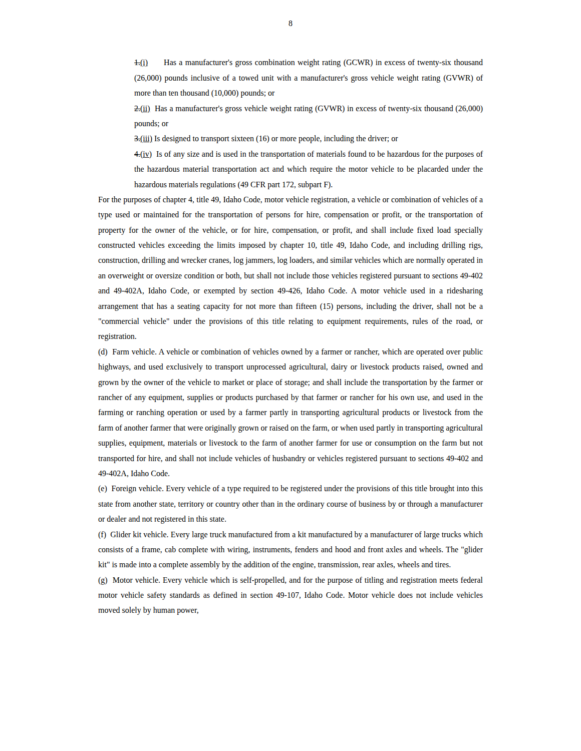8
1.(i) Has a manufacturer's gross combination weight rating (GCWR) in excess of twenty-six thousand (26,000) pounds inclusive of a towed unit with a manufacturer's gross vehicle weight rating (GVWR) of more than ten thousand (10,000) pounds; or
2.(ii) Has a manufacturer's gross vehicle weight rating (GVWR) in excess of twenty-six thousand (26,000) pounds; or
3.(iii) Is designed to transport sixteen (16) or more people, including the driver; or
4.(iv) Is of any size and is used in the transportation of materials found to be hazardous for the purposes of the hazardous material transportation act and which require the motor vehicle to be placarded under the hazardous materials regulations (49 CFR part 172, subpart F).
For the purposes of chapter 4, title 49, Idaho Code, motor vehicle registration, a vehicle or combination of vehicles of a type used or maintained for the transportation of persons for hire, compensation or profit, or the transportation of property for the owner of the vehicle, or for hire, compensation, or profit, and shall include fixed load specially constructed vehicles exceeding the limits imposed by chapter 10, title 49, Idaho Code, and including drilling rigs, construction, drilling and wrecker cranes, log jammers, log loaders, and similar vehicles which are normally operated in an overweight or oversize condition or both, but shall not include those vehicles registered pursuant to sections 49-402 and 49-402A, Idaho Code, or exempted by section 49-426, Idaho Code. A motor vehicle used in a ridesharing arrangement that has a seating capacity for not more than fifteen (15) persons, including the driver, shall not be a "commercial vehicle" under the provisions of this title relating to equipment requirements, rules of the road, or registration.
(d) Farm vehicle. A vehicle or combination of vehicles owned by a farmer or rancher, which are operated over public highways, and used exclusively to transport unprocessed agricultural, dairy or livestock products raised, owned and grown by the owner of the vehicle to market or place of storage; and shall include the transportation by the farmer or rancher of any equipment, supplies or products purchased by that farmer or rancher for his own use, and used in the farming or ranching operation or used by a farmer partly in transporting agricultural products or livestock from the farm of another farmer that were originally grown or raised on the farm, or when used partly in transporting agricultural supplies, equipment, materials or livestock to the farm of another farmer for use or consumption on the farm but not transported for hire, and shall not include vehicles of husbandry or vehicles registered pursuant to sections 49-402 and 49-402A, Idaho Code.
(e) Foreign vehicle. Every vehicle of a type required to be registered under the provisions of this title brought into this state from another state, territory or country other than in the ordinary course of business by or through a manufacturer or dealer and not registered in this state.
(f) Glider kit vehicle. Every large truck manufactured from a kit manufactured by a manufacturer of large trucks which consists of a frame, cab complete with wiring, instruments, fenders and hood and front axles and wheels. The "glider kit" is made into a complete assembly by the addition of the engine, transmission, rear axles, wheels and tires.
(g) Motor vehicle. Every vehicle which is self-propelled, and for the purpose of titling and registration meets federal motor vehicle safety standards as defined in section 49-107, Idaho Code. Motor vehicle does not include vehicles moved solely by human power,